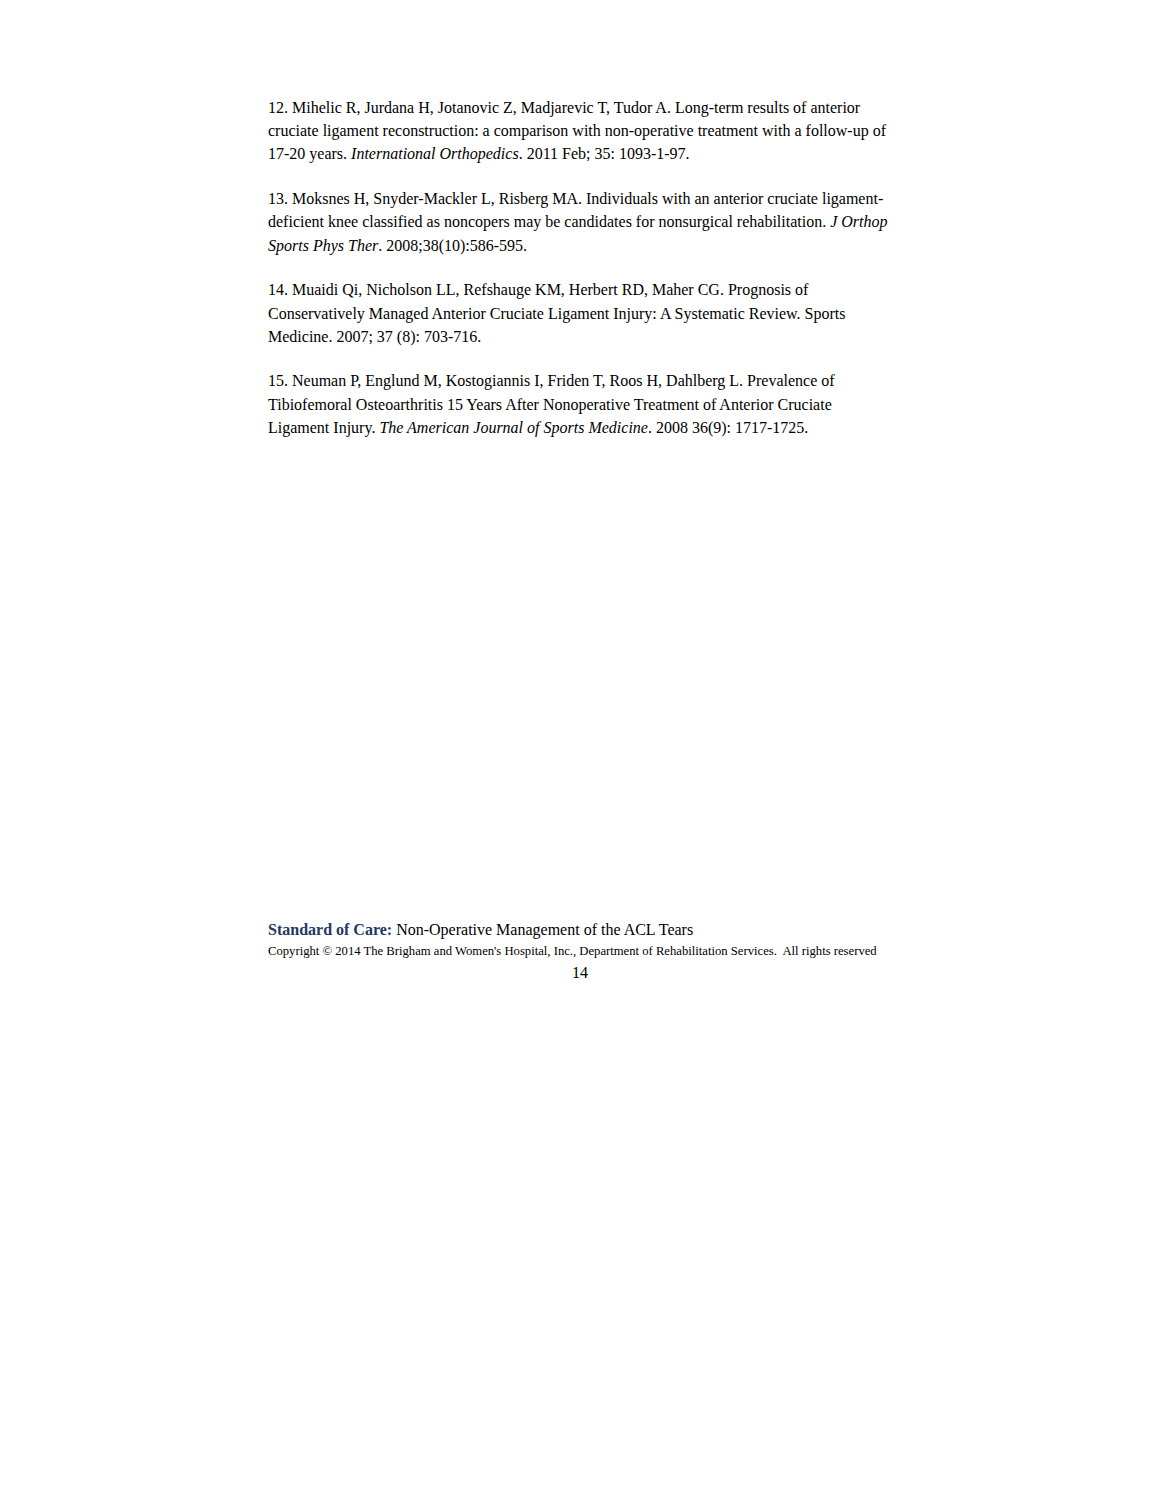12. Mihelic R, Jurdana H, Jotanovic Z, Madjarevic T, Tudor A. Long-term results of anterior cruciate ligament reconstruction: a comparison with non-operative treatment with a follow-up of 17-20 years. International Orthopedics. 2011 Feb; 35: 1093-1-97.
13. Moksnes H, Snyder-Mackler L, Risberg MA. Individuals with an anterior cruciate ligament-deficient knee classified as noncopers may be candidates for nonsurgical rehabilitation. J Orthop Sports Phys Ther. 2008;38(10):586-595.
14. Muaidi Qi, Nicholson LL, Refshauge KM, Herbert RD, Maher CG. Prognosis of Conservatively Managed Anterior Cruciate Ligament Injury: A Systematic Review. Sports Medicine. 2007; 37 (8): 703-716.
15. Neuman P, Englund M, Kostogiannis I, Friden T, Roos H, Dahlberg L. Prevalence of Tibiofemoral Osteoarthritis 15 Years After Nonoperative Treatment of Anterior Cruciate Ligament Injury. The American Journal of Sports Medicine. 2008 36(9): 1717-1725.
Standard of Care: Non-Operative Management of the ACL Tears
Copyright © 2014 The Brigham and Women's Hospital, Inc., Department of Rehabilitation Services. All rights reserved
14